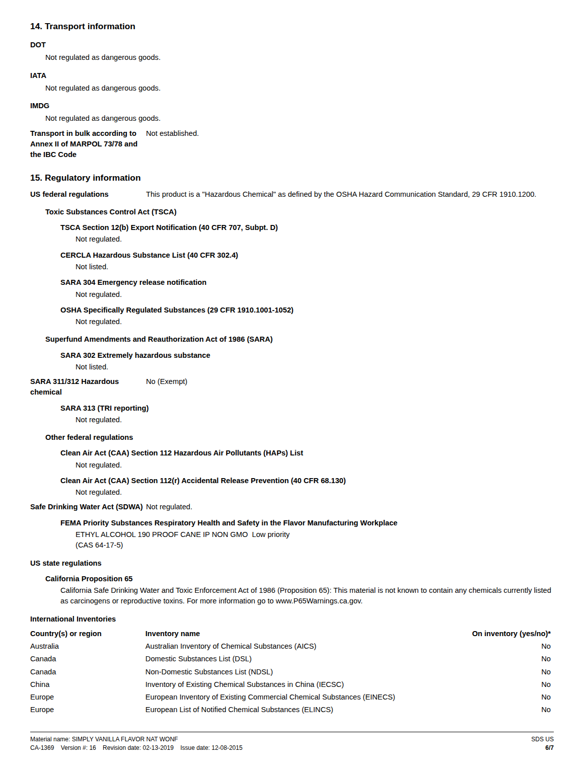14. Transport information
DOT
Not regulated as dangerous goods.
IATA
Not regulated as dangerous goods.
IMDG
Not regulated as dangerous goods.
Transport in bulk according to Annex II of MARPOL 73/78 and the IBC Code
Not established.
15. Regulatory information
US federal regulations
This product is a "Hazardous Chemical" as defined by the OSHA Hazard Communication Standard, 29 CFR 1910.1200.
Toxic Substances Control Act (TSCA)
TSCA Section 12(b) Export Notification (40 CFR 707, Subpt. D)
Not regulated.
CERCLA Hazardous Substance List (40 CFR 302.4)
Not listed.
SARA 304 Emergency release notification
Not regulated.
OSHA Specifically Regulated Substances (29 CFR 1910.1001-1052)
Not regulated.
Superfund Amendments and Reauthorization Act of 1986 (SARA)
SARA 302 Extremely hazardous substance
Not listed.
SARA 311/312 Hazardous chemical
No (Exempt)
SARA 313 (TRI reporting)
Not regulated.
Other federal regulations
Clean Air Act (CAA) Section 112 Hazardous Air Pollutants (HAPs) List
Not regulated.
Clean Air Act (CAA) Section 112(r) Accidental Release Prevention (40 CFR 68.130)
Not regulated.
Safe Drinking Water Act (SDWA)
Not regulated.
FEMA Priority Substances Respiratory Health and Safety in the Flavor Manufacturing Workplace
ETHYL ALCOHOL 190 PROOF CANE IP NON GMO Low priority
(CAS 64-17-5)
US state regulations
California Proposition 65
California Safe Drinking Water and Toxic Enforcement Act of 1986 (Proposition 65): This material is not known to contain any chemicals currently listed as carcinogens or reproductive toxins. For more information go to www.P65Warnings.ca.gov.
International Inventories
| Country(s) or region | Inventory name | On inventory (yes/no)* |
| --- | --- | --- |
| Australia | Australian Inventory of Chemical Substances (AICS) | No |
| Canada | Domestic Substances List (DSL) | No |
| Canada | Non-Domestic Substances List (NDSL) | No |
| China | Inventory of Existing Chemical Substances in China (IECSC) | No |
| Europe | European Inventory of Existing Commercial Chemical Substances (EINECS) | No |
| Europe | European List of Notified Chemical Substances (ELINCS) | No |
Material name: SIMPLY VANILLA FLAVOR NAT WONF
SDS US
CA-1369 Version #: 16 Revision date: 02-13-2019 Issue date: 12-08-2015
6/7